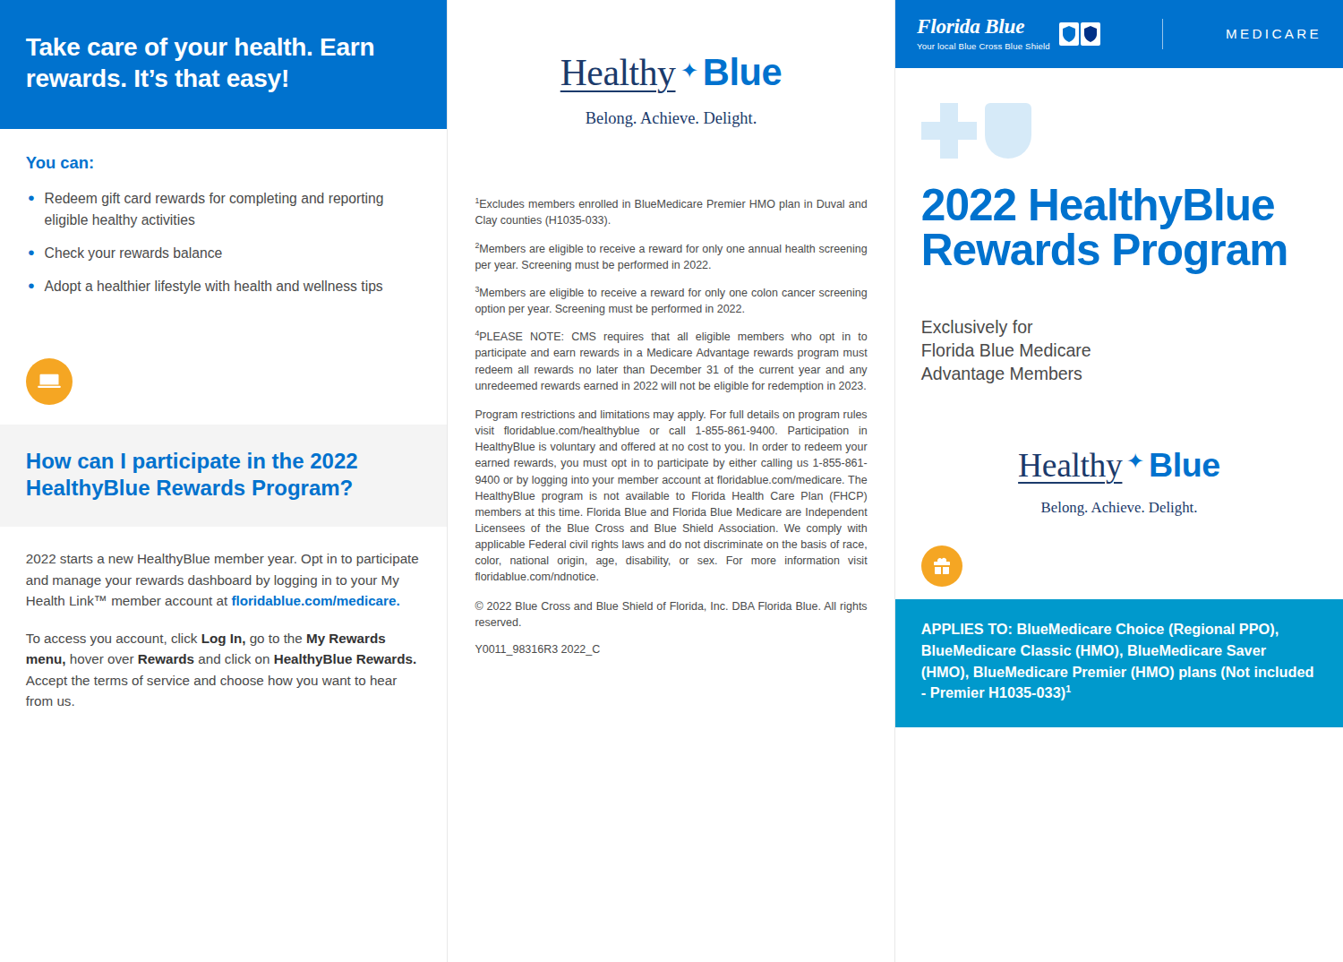Take care of your health. Earn rewards. It’s that easy!
You can:
Redeem gift card rewards for completing and reporting eligible healthy activities
Check your rewards balance
Adopt a healthier lifestyle with health and wellness tips
How can I participate in the 2022 HealthyBlue Rewards Program?
2022 starts a new HealthyBlue member year. Opt in to participate and manage your rewards dashboard by logging in to your My Health Link™ member account at floridablue.com/medicare.
To access you account, click Log In, go to the My Rewards menu, hover over Rewards and click on HealthyBlue Rewards. Accept the terms of service and choose how you want to hear from us.
Healthy✦Blue
Belong. Achieve. Delight.
1Excludes members enrolled in BlueMedicare Premier HMO plan in Duval and Clay counties (H1035-033).
2Members are eligible to receive a reward for only one annual health screening per year. Screening must be performed in 2022.
3Members are eligible to receive a reward for only one colon cancer screening option per year. Screening must be performed in 2022.
4PLEASE NOTE: CMS requires that all eligible members who opt in to participate and earn rewards in a Medicare Advantage rewards program must redeem all rewards no later than December 31 of the current year and any unredeemed rewards earned in 2022 will not be eligible for redemption in 2023.
Program restrictions and limitations may apply. For full details on program rules visit floridablue.com/healthyblue or call 1-855-861-9400. Participation in HealthyBlue is voluntary and offered at no cost to you. In order to redeem your earned rewards, you must opt in to participate by either calling us 1-855-861-9400 or by logging into your member account at floridablue.com/medicare. The HealthyBlue program is not available to Florida Health Care Plan (FHCP) members at this time. Florida Blue and Florida Blue Medicare are Independent Licensees of the Blue Cross and Blue Shield Association. We comply with applicable Federal civil rights laws and do not discriminate on the basis of race, color, national origin, age, disability, or sex. For more information visit floridablue.com/ndnotice.
© 2022 Blue Cross and Blue Shield of Florida, Inc. DBA Florida Blue. All rights reserved.
Y0011_98316R3 2022_C
Florida Blue
Your local Blue Cross Blue Shield
MEDICARE
2022 HealthyBlue Rewards Program
Exclusively for
Florida Blue Medicare
Advantage Members
Healthy✦Blue
Belong. Achieve. Delight.
APPLIES TO: BlueMedicare Choice (Regional PPO), BlueMedicare Classic (HMO), BlueMedicare Saver (HMO), BlueMedicare Premier (HMO) plans (Not included - Premier H1035-033)1